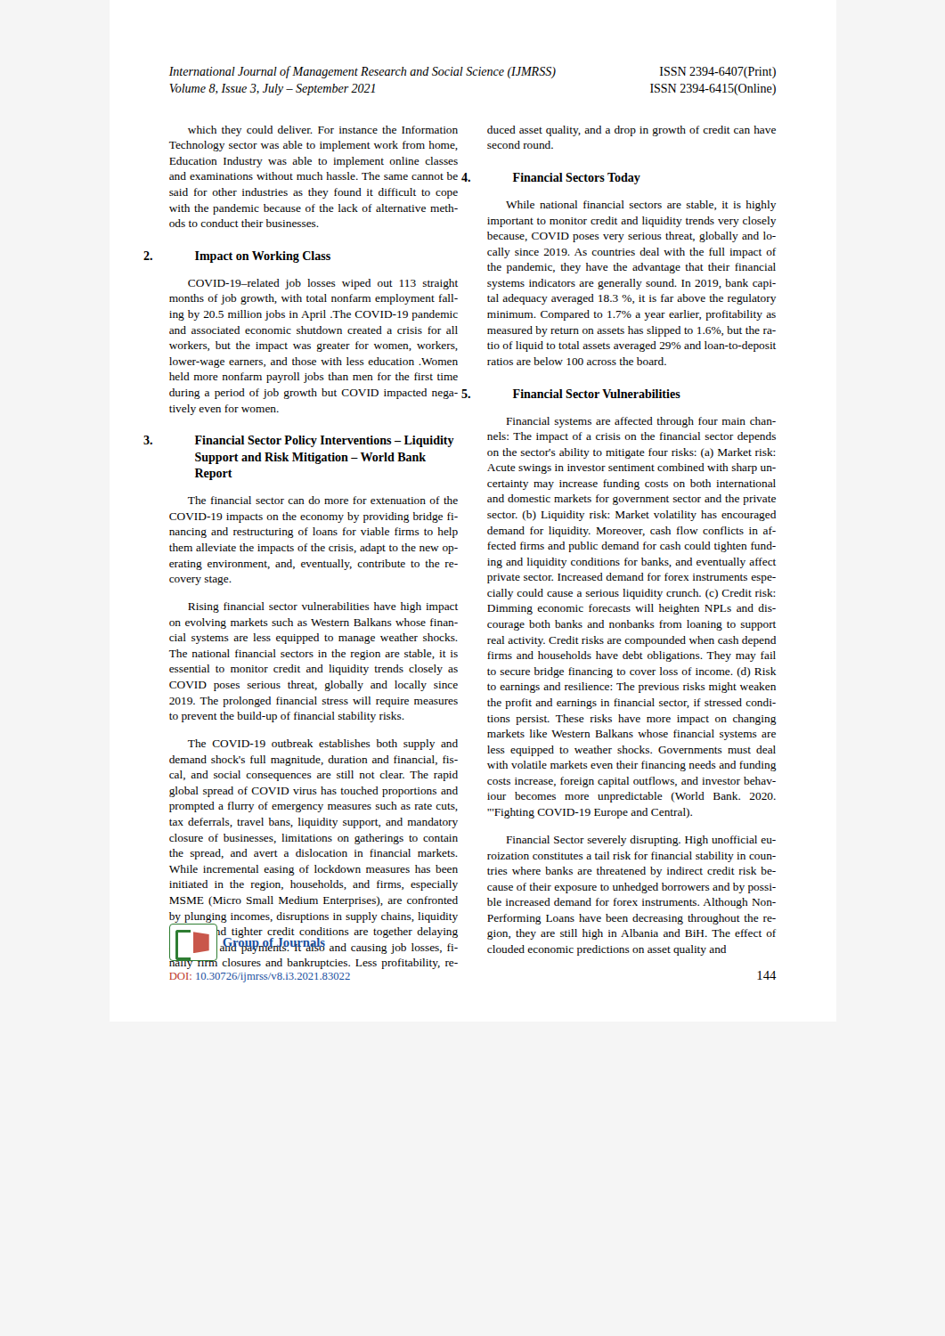International Journal of Management Research and Social Science (IJMRSS)
Volume 8, Issue 3, July – September 2021
ISSN 2394-6407(Print)
ISSN 2394-6415(Online)
which they could deliver. For instance the Information Technology sector was able to implement work from home, Education Industry was able to implement online classes and examinations without much hassle. The same cannot be said for other industries as they found it difficult to cope with the pandemic because of the lack of alternative methods to conduct their businesses.
2. Impact on Working Class
COVID-19–related job losses wiped out 113 straight months of job growth, with total nonfarm employment falling by 20.5 million jobs in April .The COVID-19 pandemic and associated economic shutdown created a crisis for all workers, but the impact was greater for women, workers, lower-wage earners, and those with less education .Women held more nonfarm payroll jobs than men for the first time during a period of job growth but COVID impacted negatively even for women.
3. Financial Sector Policy Interventions – Liquidity Support and Risk Mitigation – World Bank Report
The financial sector can do more for extenuation of the COVID-19 impacts on the economy by providing bridge financing and restructuring of loans for viable firms to help them alleviate the impacts of the crisis, adapt to the new operating environment, and, eventually, contribute to the recovery stage.
Rising financial sector vulnerabilities have high impact on evolving markets such as Western Balkans whose financial systems are less equipped to manage weather shocks. The national financial sectors in the region are stable, it is essential to monitor credit and liquidity trends closely as COVID poses serious threat, globally and locally since 2019. The prolonged financial stress will require measures to prevent the build-up of financial stability risks.
The COVID-19 outbreak establishes both supply and demand shock's full magnitude, duration and financial, fiscal, and social consequences are still not clear. The rapid global spread of COVID virus has touched proportions and prompted a flurry of emergency measures such as rate cuts, tax deferrals, travel bans, liquidity support, and mandatory closure of businesses, limitations on gatherings to contain the spread, and avert a dislocation in financial markets. While incremental easing of lockdown measures has been initiated in the region, households, and firms, especially MSME (Micro Small Medium Enterprises), are confronted by plunging incomes, disruptions in supply chains, liquidity crunch, and tighter credit conditions are together delaying deliveries and payments. It also and causing job losses, finally firm closures and bankruptcies. Less profitability, reduced asset quality, and a drop in growth of credit can have second round.
4. Financial Sectors Today
While national financial sectors are stable, it is highly important to monitor credit and liquidity trends very closely because, COVID poses very serious threat, globally and locally since 2019. As countries deal with the full impact of the pandemic, they have the advantage that their financial systems indicators are generally sound. In 2019, bank capital adequacy averaged 18.3 %, it is far above the regulatory minimum. Compared to 1.7% a year earlier, profitability as measured by return on assets has slipped to 1.6%, but the ratio of liquid to total assets averaged 29% and loan-to-deposit ratios are below 100 across the board.
5. Financial Sector Vulnerabilities
Financial systems are affected through four main channels: The impact of a crisis on the financial sector depends on the sector's ability to mitigate four risks: (a) Market risk: Acute swings in investor sentiment combined with sharp uncertainty may increase funding costs on both international and domestic markets for government sector and the private sector. (b) Liquidity risk: Market volatility has encouraged demand for liquidity. Moreover, cash flow conflicts in affected firms and public demand for cash could tighten funding and liquidity conditions for banks, and eventually affect private sector. Increased demand for forex instruments especially could cause a serious liquidity crunch. (c) Credit risk: Dimming economic forecasts will heighten NPLs and discourage both banks and nonbanks from loaning to support real activity. Credit risks are compounded when cash depend firms and households have debt obligations. They may fail to secure bridge financing to cover loss of income. (d) Risk to earnings and resilience: The previous risks might weaken the profit and earnings in financial sector, if stressed conditions persist. These risks have more impact on changing markets like Western Balkans whose financial systems are less equipped to weather shocks. Governments must deal with volatile markets even their financing needs and funding costs increase, foreign capital outflows, and investor behaviour becomes more unpredictable (World Bank. 2020. "'Fighting COVID-19 Europe and Central).
Financial Sector severely disrupting. High unofficial euroization constitutes a tail risk for financial stability in countries where banks are threatened by indirect credit risk because of their exposure to unhedged borrowers and by possible increased demand for forex instruments. Although Non-Performing Loans have been decreasing throughout the region, they are still high in Albania and BiH. The effect of clouded economic predictions on asset quality and
Group of Journals
DOI: 10.30726/ijmrss/v8.i3.2021.83022
144